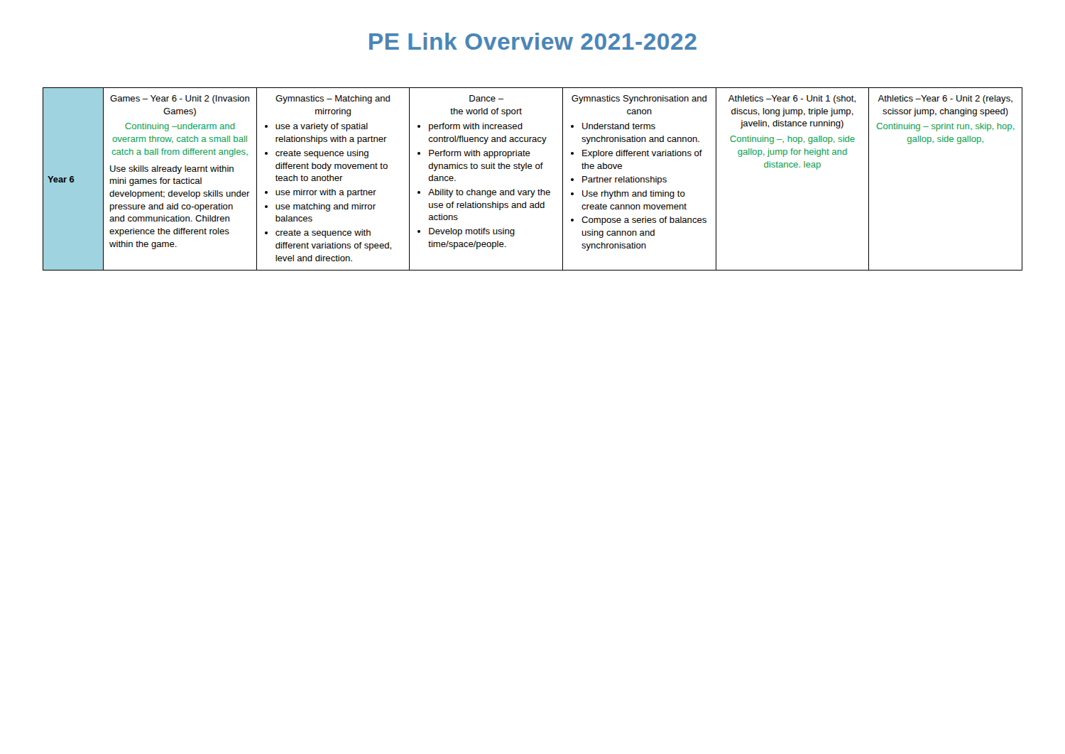PE Link Overview 2021-2022
| Year 6 | Games – Year 6 - Unit 2 (Invasion Games) Continuing –underarm and overarm throw, catch a small ball catch a ball from different angles, Use skills already learnt within mini games for tactical development; develop skills under pressure and aid co-operation and communication. Children experience the different roles within the game. | Gymnastics – Matching and mirroring use a variety of spatial relationships with a partner create sequence using different body movement to teach to another use mirror with a partner use matching and mirror balances create a sequence with different variations of speed, level and direction. | Dance – the world of sport perform with increased control/fluency and accuracy Perform with appropriate dynamics to suit the style of dance. Ability to change and vary the use of relationships and add actions Develop motifs using time/space/people. | Gymnastics Synchronisation and canon Understand terms synchronisation and cannon. Explore different variations of the above Partner relationships Use rhythm and timing to create cannon movement Compose a series of balances using cannon and synchronisation | Athletics –Year 6 - Unit 1 (shot, discus, long jump, triple jump, javelin, distance running) Continuing –, hop, gallop, side gallop, jump for height and distance. leap | Athletics –Year 6 - Unit 2 (relays, scissor jump, changing speed) Continuing – sprint run, skip, hop, gallop, side gallop, |